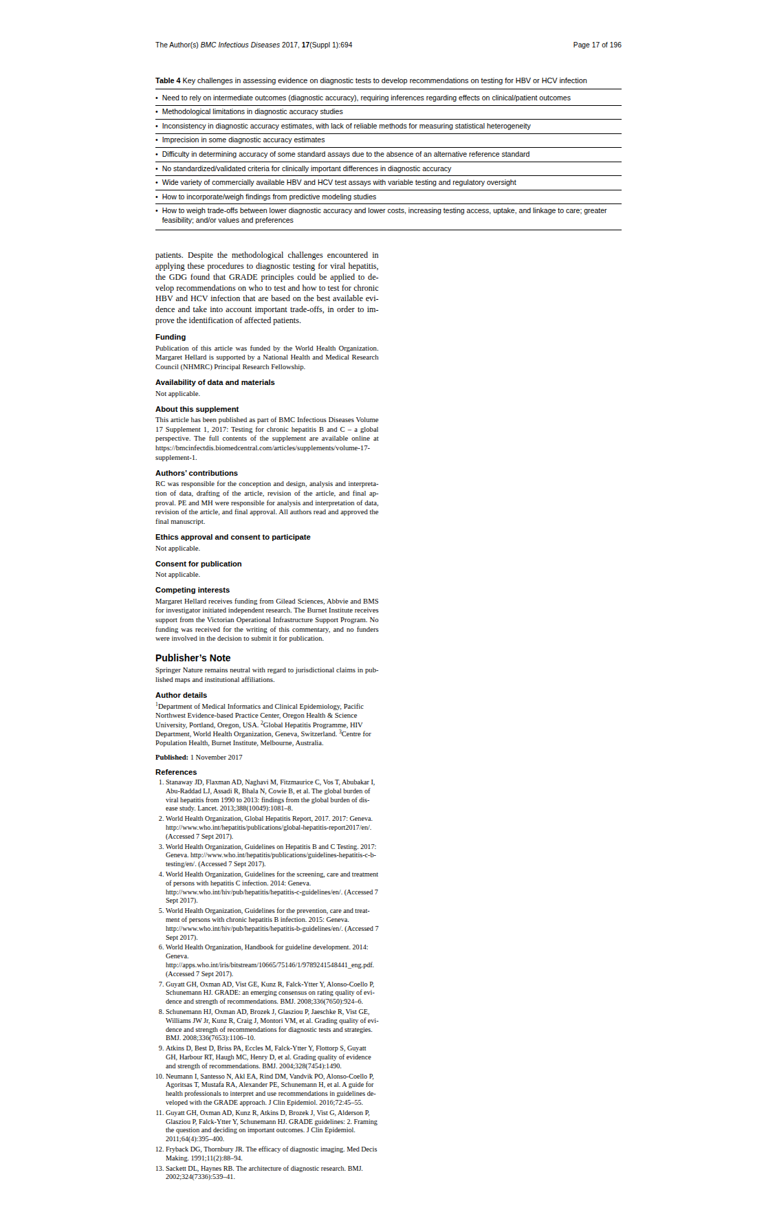The Author(s) BMC Infectious Diseases 2017, 17(Suppl 1):694
Page 17 of 196
Table 4 Key challenges in assessing evidence on diagnostic tests to develop recommendations on testing for HBV or HCV infection
Need to rely on intermediate outcomes (diagnostic accuracy), requiring inferences regarding effects on clinical/patient outcomes
Methodological limitations in diagnostic accuracy studies
Inconsistency in diagnostic accuracy estimates, with lack of reliable methods for measuring statistical heterogeneity
Imprecision in some diagnostic accuracy estimates
Difficulty in determining accuracy of some standard assays due to the absence of an alternative reference standard
No standardized/validated criteria for clinically important differences in diagnostic accuracy
Wide variety of commercially available HBV and HCV test assays with variable testing and regulatory oversight
How to incorporate/weigh findings from predictive modeling studies
How to weigh trade-offs between lower diagnostic accuracy and lower costs, increasing testing access, uptake, and linkage to care; greater feasibility; and/or values and preferences
patients. Despite the methodological challenges encountered in applying these procedures to diagnostic testing for viral hepatitis, the GDG found that GRADE principles could be applied to develop recommendations on who to test and how to test for chronic HBV and HCV infection that are based on the best available evidence and take into account important trade-offs, in order to improve the identification of affected patients.
Funding
Publication of this article was funded by the World Health Organization. Margaret Hellard is supported by a National Health and Medical Research Council (NHMRC) Principal Research Fellowship.
Availability of data and materials
Not applicable.
About this supplement
This article has been published as part of BMC Infectious Diseases Volume 17 Supplement 1, 2017: Testing for chronic hepatitis B and C – a global perspective. The full contents of the supplement are available online at https://bmcinfectdis.biomedcentral.com/articles/supplements/volume-17-supplement-1.
Authors’ contributions
RC was responsible for the conception and design, analysis and interpretation of data, drafting of the article, revision of the article, and final approval. PE and MH were responsible for analysis and interpretation of data, revision of the article, and final approval. All authors read and approved the final manuscript.
Ethics approval and consent to participate
Not applicable.
Consent for publication
Not applicable.
Competing interests
Margaret Hellard receives funding from Gilead Sciences, Abbvie and BMS for investigator initiated independent research. The Burnet Institute receives support from the Victorian Operational Infrastructure Support Program. No funding was received for the writing of this commentary, and no funders were involved in the decision to submit it for publication.
Publisher’s Note
Springer Nature remains neutral with regard to jurisdictional claims in published maps and institutional affiliations.
Author details
1Department of Medical Informatics and Clinical Epidemiology, Pacific Northwest Evidence-based Practice Center, Oregon Health & Science University, Portland, Oregon, USA. 2Global Hepatitis Programme, HIV Department, World Health Organization, Geneva, Switzerland. 3Centre for Population Health, Burnet Institute, Melbourne, Australia.
Published: 1 November 2017
References
Stanaway JD, Flaxman AD, Naghavi M, Fitzmaurice C, Vos T, Abubakar I, Abu-Raddad LJ, Assadi R, Bhala N, Cowie B, et al. The global burden of viral hepatitis from 1990 to 2013: findings from the global burden of disease study. Lancet. 2013;388(10049):1081–8.
World Health Organization, Global Hepatitis Report, 2017. 2017: Geneva. http://www.who.int/hepatitis/publications/global-hepatitis-report2017/en/. (Accessed 7 Sept 2017).
World Health Organization, Guidelines on Hepatitis B and C Testing. 2017: Geneva. http://www.who.int/hepatitis/publications/guidelines-hepatitis-c-b-testing/en/. (Accessed 7 Sept 2017).
World Health Organization, Guidelines for the screening, care and treatment of persons with hepatitis C infection. 2014: Geneva. http://www.who.int/hiv/pub/hepatitis/hepatitis-c-guidelines/en/. (Accessed 7 Sept 2017).
World Health Organization, Guidelines for the prevention, care and treatment of persons with chronic hepatitis B infection. 2015: Geneva. http://www.who.int/hiv/pub/hepatitis/hepatitis-b-guidelines/en/. (Accessed 7 Sept 2017).
World Health Organization, Handbook for guideline development. 2014: Geneva. http://apps.who.int/iris/bitstream/10665/75146/1/9789241548441_eng.pdf. (Accessed 7 Sept 2017).
Guyatt GH, Oxman AD, Vist GE, Kunz R, Falck-Ytter Y, Alonso-Coello P, Schunemann HJ. GRADE: an emerging consensus on rating quality of evidence and strength of recommendations. BMJ. 2008;336(7650):924–6.
Schunemann HJ, Oxman AD, Brozek J, Glasziou P, Jaeschke R, Vist GE, Williams JW Jr, Kunz R, Craig J, Montori VM, et al. Grading quality of evidence and strength of recommendations for diagnostic tests and strategies. BMJ. 2008;336(7653):1106–10.
Atkins D, Best D, Briss PA, Eccles M, Falck-Ytter Y, Flottorp S, Guyatt GH, Harbour RT, Haugh MC, Henry D, et al. Grading quality of evidence and strength of recommendations. BMJ. 2004;328(7454):1490.
Neumann I, Santesso N, Akl EA, Rind DM, Vandvik PO, Alonso-Coello P, Agoritsas T, Mustafa RA, Alexander PE, Schunemann H, et al. A guide for health professionals to interpret and use recommendations in guidelines developed with the GRADE approach. J Clin Epidemiol. 2016;72:45–55.
Guyatt GH, Oxman AD, Kunz R, Atkins D, Brozek J, Vist G, Alderson P, Glasziou P, Falck-Ytter Y, Schunemann HJ. GRADE guidelines: 2. Framing the question and deciding on important outcomes. J Clin Epidemiol. 2011;64(4):395–400.
Fryback DG, Thornbury JR. The efficacy of diagnostic imaging. Med Decis Making. 1991;11(2):88–94.
Sackett DL, Haynes RB. The architecture of diagnostic research. BMJ. 2002;324(7336):539–41.